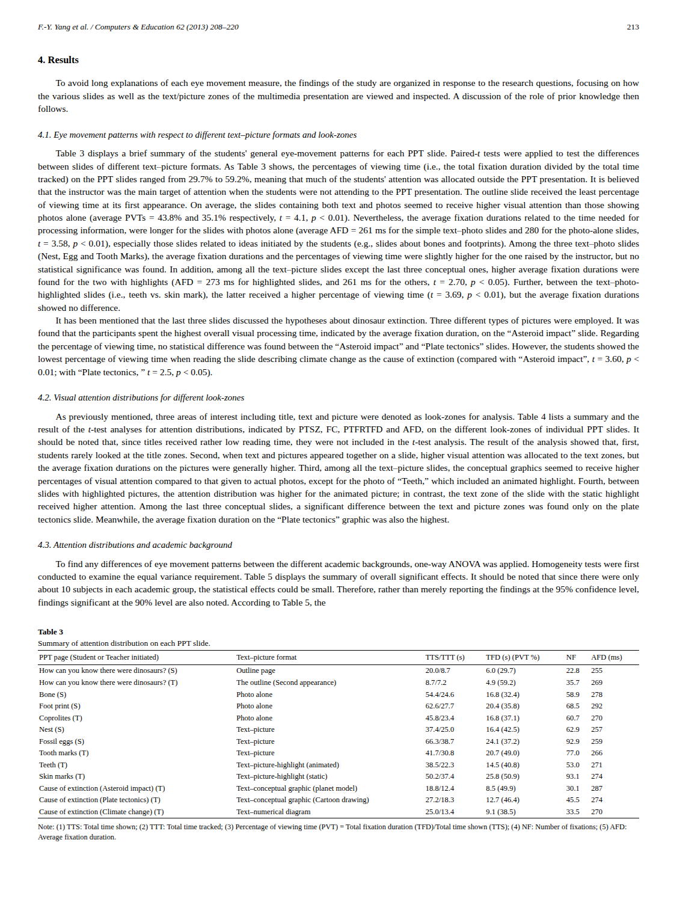F.-Y. Yang et al. / Computers & Education 62 (2013) 208–220 213
4. Results
To avoid long explanations of each eye movement measure, the findings of the study are organized in response to the research questions, focusing on how the various slides as well as the text/picture zones of the multimedia presentation are viewed and inspected. A discussion of the role of prior knowledge then follows.
4.1. Eye movement patterns with respect to different text–picture formats and look-zones
Table 3 displays a brief summary of the students' general eye-movement patterns for each PPT slide. Paired-t tests were applied to test the differences between slides of different text–picture formats. As Table 3 shows, the percentages of viewing time (i.e., the total fixation duration divided by the total time tracked) on the PPT slides ranged from 29.7% to 59.2%, meaning that much of the students' attention was allocated outside the PPT presentation. It is believed that the instructor was the main target of attention when the students were not attending to the PPT presentation. The outline slide received the least percentage of viewing time at its first appearance. On average, the slides containing both text and photos seemed to receive higher visual attention than those showing photos alone (average PVTs = 43.8% and 35.1% respectively, t = 4.1, p < 0.01). Nevertheless, the average fixation durations related to the time needed for processing information, were longer for the slides with photos alone (average AFD = 261 ms for the simple text–photo slides and 280 for the photo-alone slides, t = 3.58, p < 0.01), especially those slides related to ideas initiated by the students (e.g., slides about bones and footprints). Among the three text–photo slides (Nest, Egg and Tooth Marks), the average fixation durations and the percentages of viewing time were slightly higher for the one raised by the instructor, but no statistical significance was found. In addition, among all the text–picture slides except the last three conceptual ones, higher average fixation durations were found for the two with highlights (AFD = 273 ms for highlighted slides, and 261 ms for the others, t = 2.70, p < 0.05). Further, between the text–photo-highlighted slides (i.e., teeth vs. skin mark), the latter received a higher percentage of viewing time (t = 3.69, p < 0.01), but the average fixation durations showed no difference.
It has been mentioned that the last three slides discussed the hypotheses about dinosaur extinction. Three different types of pictures were employed. It was found that the participants spent the highest overall visual processing time, indicated by the average fixation duration, on the “Asteroid impact” slide. Regarding the percentage of viewing time, no statistical difference was found between the “Asteroid impact” and “Plate tectonics” slides. However, the students showed the lowest percentage of viewing time when reading the slide describing climate change as the cause of extinction (compared with “Asteroid impact”, t = 3.60, p < 0.01; with “Plate tectonics, ” t = 2.5, p < 0.05).
4.2. Visual attention distributions for different look-zones
As previously mentioned, three areas of interest including title, text and picture were denoted as look-zones for analysis. Table 4 lists a summary and the result of the t-test analyses for attention distributions, indicated by PTSZ, FC, PTFRTFD and AFD, on the different look-zones of individual PPT slides. It should be noted that, since titles received rather low reading time, they were not included in the t-test analysis. The result of the analysis showed that, first, students rarely looked at the title zones. Second, when text and pictures appeared together on a slide, higher visual attention was allocated to the text zones, but the average fixation durations on the pictures were generally higher. Third, among all the text–picture slides, the conceptual graphics seemed to receive higher percentages of visual attention compared to that given to actual photos, except for the photo of “Teeth,” which included an animated highlight. Fourth, between slides with highlighted pictures, the attention distribution was higher for the animated picture; in contrast, the text zone of the slide with the static highlight received higher attention. Among the last three conceptual slides, a significant difference between the text and picture zones was found only on the plate tectonics slide. Meanwhile, the average fixation duration on the “Plate tectonics” graphic was also the highest.
4.3. Attention distributions and academic background
To find any differences of eye movement patterns between the different academic backgrounds, one-way ANOVA was applied. Homogeneity tests were first conducted to examine the equal variance requirement. Table 5 displays the summary of overall significant effects. It should be noted that since there were only about 10 subjects in each academic group, the statistical effects could be small. Therefore, rather than merely reporting the findings at the 95% confidence level, findings significant at the 90% level are also noted. According to Table 5, the
Table 3
Summary of attention distribution on each PPT slide.
| PPT page (Student or Teacher initiated) | Text–picture format | TTS/TTT (s) | TFD (s) (PVT %) | NF | AFD (ms) |
| --- | --- | --- | --- | --- | --- |
| How can you know there were dinosaurs? (S) | Outline page | 20.0/8.7 | 6.0 (29.7) | 22.8 | 255 |
| How can you know there were dinosaurs? (T) | The outline (Second appearance) | 8.7/7.2 | 4.9 (59.2) | 35.7 | 269 |
| Bone (S) | Photo alone | 54.4/24.6 | 16.8 (32.4) | 58.9 | 278 |
| Foot print (S) | Photo alone | 62.6/27.7 | 20.4 (35.8) | 68.5 | 292 |
| Coprolites (T) | Photo alone | 45.8/23.4 | 16.8 (37.1) | 60.7 | 270 |
| Nest (S) | Text–picture | 37.4/25.0 | 16.4 (42.5) | 62.9 | 257 |
| Fossil eggs (S) | Text–picture | 66.3/38.7 | 24.1 (37.2) | 92.9 | 259 |
| Tooth marks (T) | Text–picture | 41.7/30.8 | 20.7 (49.0) | 77.0 | 266 |
| Teeth (T) | Text–picture-highlight (animated) | 38.5/22.3 | 14.5 (40.8) | 53.0 | 271 |
| Skin marks (T) | Text–picture-highlight (static) | 50.2/37.4 | 25.8 (50.9) | 93.1 | 274 |
| Cause of extinction (Asteroid impact) (T) | Text–conceptual graphic (planet model) | 18.8/12.4 | 8.5 (49.9) | 30.1 | 287 |
| Cause of extinction (Plate tectonics) (T) | Text–conceptual graphic (Cartoon drawing) | 27.2/18.3 | 12.7 (46.4) | 45.5 | 274 |
| Cause of extinction (Climate change) (T) | Text–numerical diagram | 25.0/13.4 | 9.1 (38.5) | 33.5 | 270 |
Note: (1) TTS: Total time shown; (2) TTT: Total time tracked; (3) Percentage of viewing time (PVT) = Total fixation duration (TFD)/Total time shown (TTS); (4) NF: Number of fixations; (5) AFD: Average fixation duration.